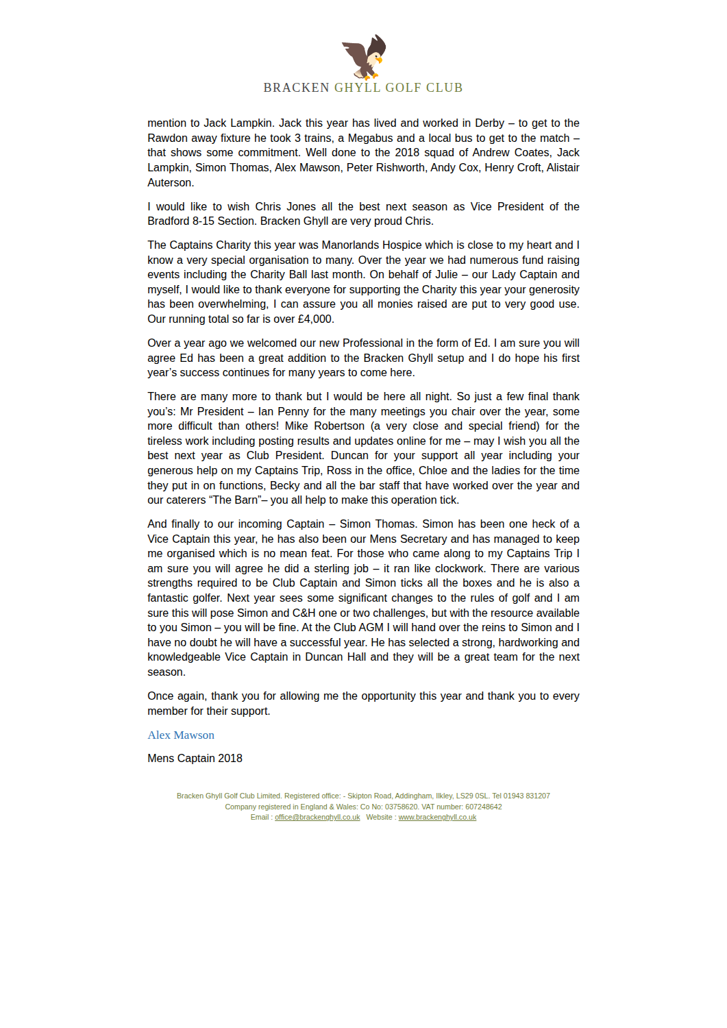🦅
BRACKEN GHYLL GOLF CLUB
mention to Jack Lampkin. Jack this year has lived and worked in Derby – to get to the Rawdon away fixture he took 3 trains, a Megabus and a local bus to get to the match – that shows some commitment. Well done to the 2018 squad of Andrew Coates, Jack Lampkin, Simon Thomas, Alex Mawson, Peter Rishworth, Andy Cox, Henry Croft, Alistair Auterson.
I would like to wish Chris Jones all the best next season as Vice President of the Bradford 8-15 Section. Bracken Ghyll are very proud Chris.
The Captains Charity this year was Manorlands Hospice which is close to my heart and I know a very special organisation to many. Over the year we had numerous fund raising events including the Charity Ball last month. On behalf of Julie – our Lady Captain and myself, I would like to thank everyone for supporting the Charity this year your generosity has been overwhelming, I can assure you all monies raised are put to very good use. Our running total so far is over £4,000.
Over a year ago we welcomed our new Professional in the form of Ed. I am sure you will agree Ed has been a great addition to the Bracken Ghyll setup and I do hope his first year’s success continues for many years to come here.
There are many more to thank but I would be here all night. So just a few final thank you’s: Mr President – Ian Penny for the many meetings you chair over the year, some more difficult than others! Mike Robertson (a very close and special friend) for the tireless work including posting results and updates online for me – may I wish you all the best next year as Club President. Duncan for your support all year including your generous help on my Captains Trip, Ross in the office, Chloe and the ladies for the time they put in on functions, Becky and all the bar staff that have worked over the year and our caterers “The Barn”– you all help to make this operation tick.
And finally to our incoming Captain – Simon Thomas. Simon has been one heck of a Vice Captain this year, he has also been our Mens Secretary and has managed to keep me organised which is no mean feat. For those who came along to my Captains Trip I am sure you will agree he did a sterling job – it ran like clockwork. There are various strengths required to be Club Captain and Simon ticks all the boxes and he is also a fantastic golfer. Next year sees some significant changes to the rules of golf and I am sure this will pose Simon and C&H one or two challenges, but with the resource available to you Simon – you will be fine. At the Club AGM I will hand over the reins to Simon and I have no doubt he will have a successful year. He has selected a strong, hardworking and knowledgeable Vice Captain in Duncan Hall and they will be a great team for the next season.
Once again, thank you for allowing me the opportunity this year and thank you to every member for their support.
Alex Mawson
Mens Captain 2018
Bracken Ghyll Golf Club Limited. Registered office: - Skipton Road, Addingham, Ilkley, LS29 0SL. Tel 01943 831207
Company registered in England & Wales: Co No: 03758620. VAT number: 607248642
Email : office@brackenghyll.co.uk Website : www.brackenghyll.co.uk